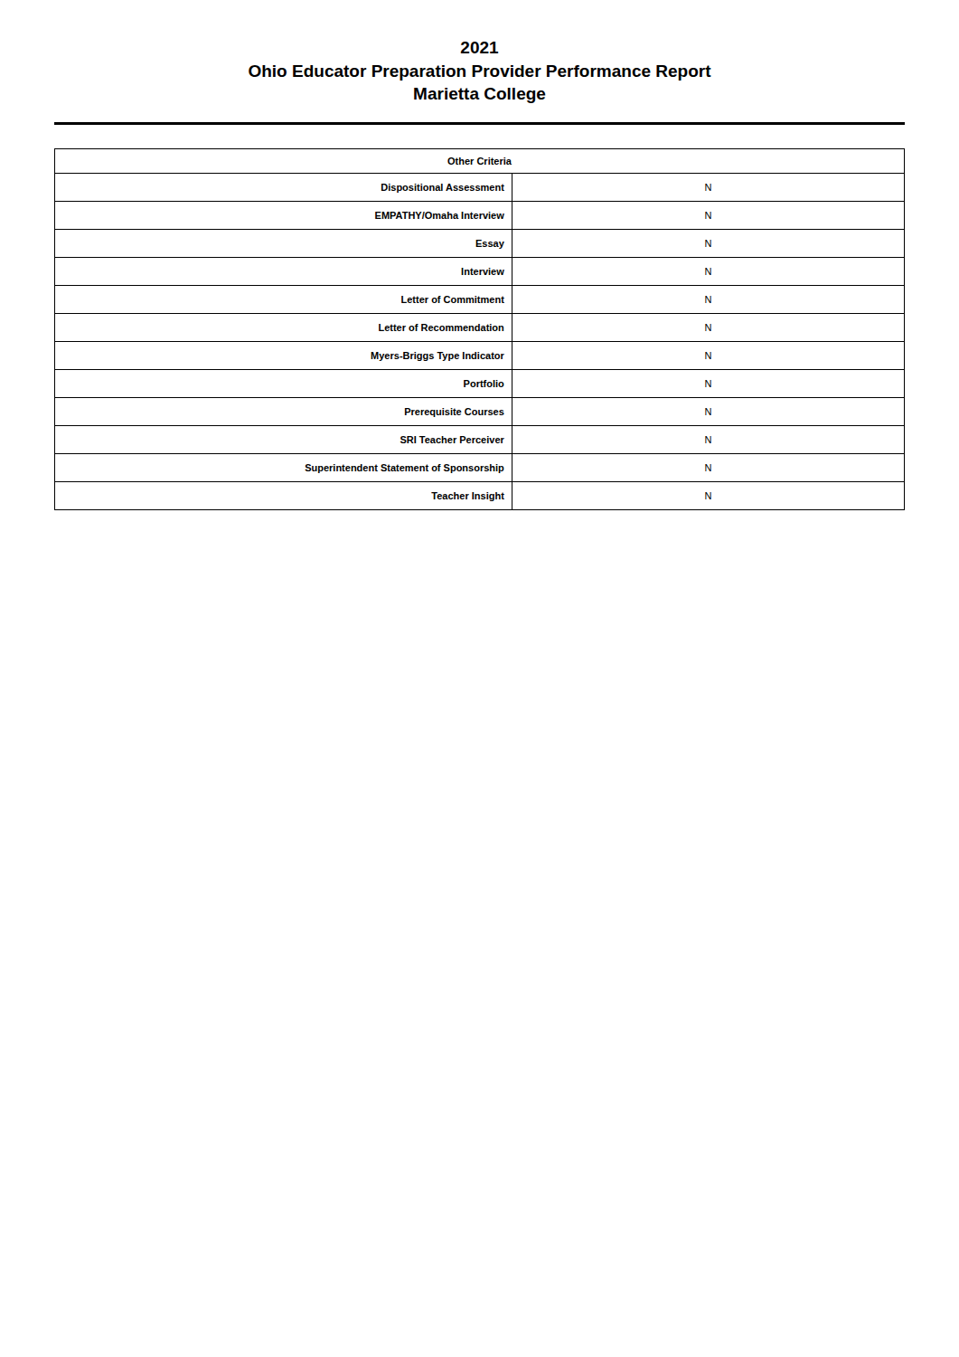2021
Ohio Educator Preparation Provider Performance Report
Marietta College
Other Criteria
| Dispositional Assessment | N |
| EMPATHY/Omaha Interview | N |
| Essay | N |
| Interview | N |
| Letter of Commitment | N |
| Letter of Recommendation | N |
| Myers-Briggs Type Indicator | N |
| Portfolio | N |
| Prerequisite Courses | N |
| SRI Teacher Perceiver | N |
| Superintendent Statement of Sponsorship | N |
| Teacher Insight | N |